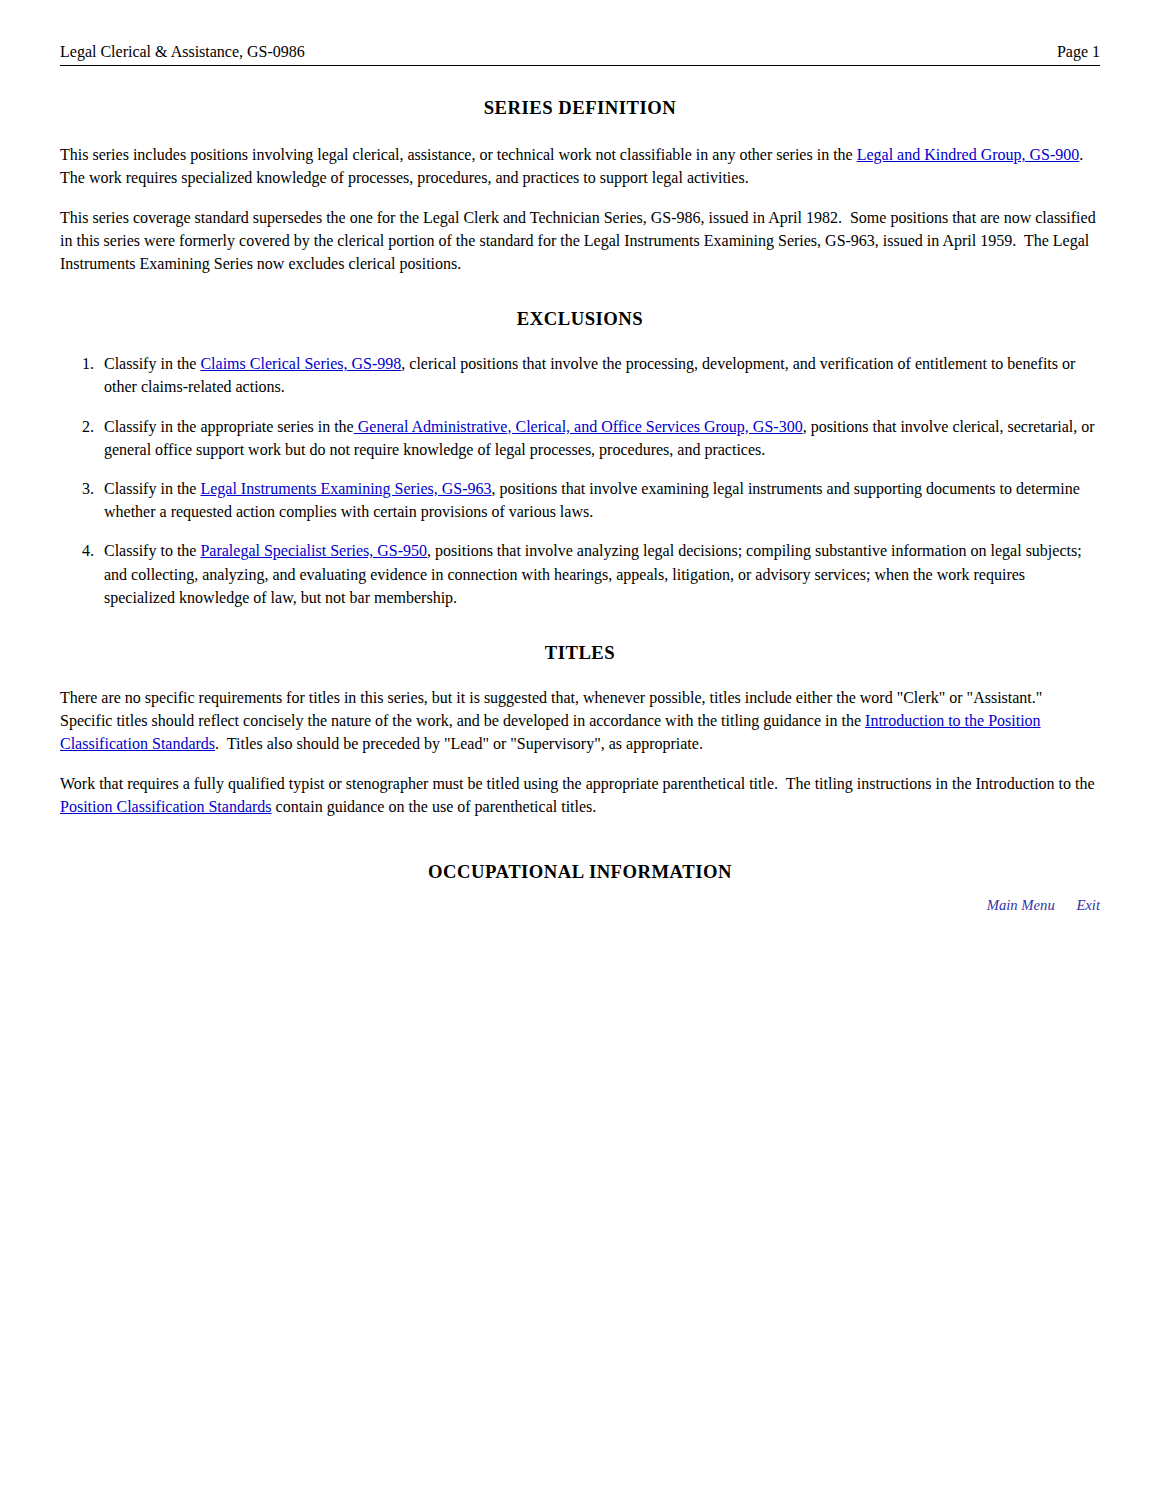Legal Clerical & Assistance, GS-0986 Page 1
SERIES DEFINITION
This series includes positions involving legal clerical, assistance, or technical work not classifiable in any other series in the Legal and Kindred Group, GS-900. The work requires specialized knowledge of processes, procedures, and practices to support legal activities.
This series coverage standard supersedes the one for the Legal Clerk and Technician Series, GS-986, issued in April 1982. Some positions that are now classified in this series were formerly covered by the clerical portion of the standard for the Legal Instruments Examining Series, GS-963, issued in April 1959. The Legal Instruments Examining Series now excludes clerical positions.
EXCLUSIONS
Classify in the Claims Clerical Series, GS-998, clerical positions that involve the processing, development, and verification of entitlement to benefits or other claims-related actions.
Classify in the appropriate series in the General Administrative, Clerical, and Office Services Group, GS-300, positions that involve clerical, secretarial, or general office support work but do not require knowledge of legal processes, procedures, and practices.
Classify in the Legal Instruments Examining Series, GS-963, positions that involve examining legal instruments and supporting documents to determine whether a requested action complies with certain provisions of various laws.
Classify to the Paralegal Specialist Series, GS-950, positions that involve analyzing legal decisions; compiling substantive information on legal subjects; and collecting, analyzing, and evaluating evidence in connection with hearings, appeals, litigation, or advisory services; when the work requires specialized knowledge of law, but not bar membership.
TITLES
There are no specific requirements for titles in this series, but it is suggested that, whenever possible, titles include either the word "Clerk" or "Assistant." Specific titles should reflect concisely the nature of the work, and be developed in accordance with the titling guidance in the Introduction to the Position Classification Standards. Titles also should be preceded by "Lead" or "Supervisory", as appropriate.
Work that requires a fully qualified typist or stenographer must be titled using the appropriate parenthetical title. The titling instructions in the Introduction to the Position Classification Standards contain guidance on the use of parenthetical titles.
OCCUPATIONAL INFORMATION
Main Menu Exit